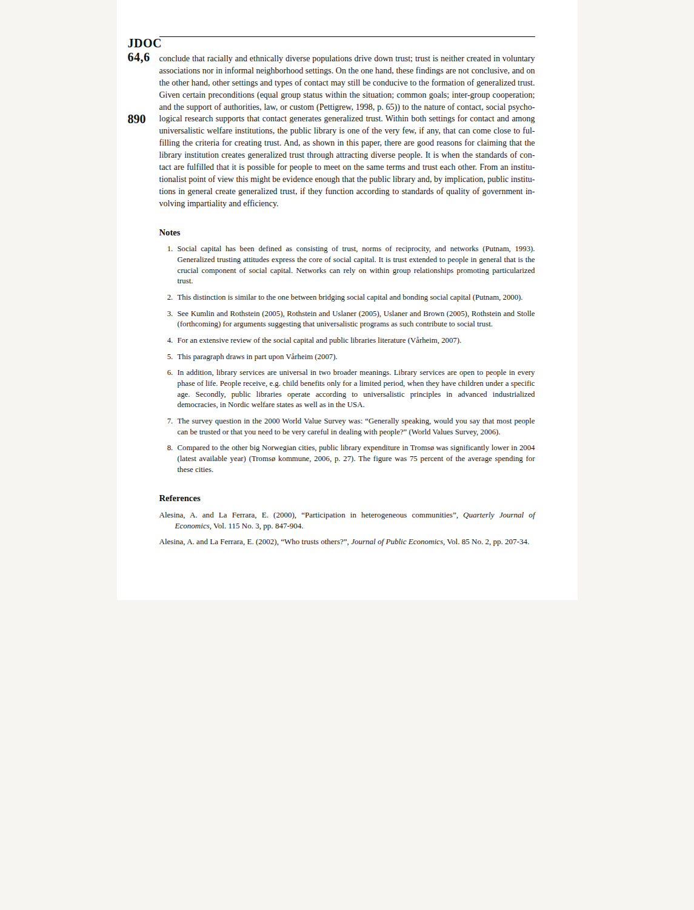JDOC
64,6
890
conclude that racially and ethnically diverse populations drive down trust; trust is neither created in voluntary associations nor in informal neighborhood settings. On the one hand, these findings are not conclusive, and on the other hand, other settings and types of contact may still be conducive to the formation of generalized trust. Given certain preconditions (equal group status within the situation; common goals; inter-group cooperation; and the support of authorities, law, or custom (Pettigrew, 1998, p. 65)) to the nature of contact, social psychological research supports that contact generates generalized trust. Within both settings for contact and among universalistic welfare institutions, the public library is one of the very few, if any, that can come close to fulfilling the criteria for creating trust. And, as shown in this paper, there are good reasons for claiming that the library institution creates generalized trust through attracting diverse people. It is when the standards of contact are fulfilled that it is possible for people to meet on the same terms and trust each other. From an institutionalist point of view this might be evidence enough that the public library and, by implication, public institutions in general create generalized trust, if they function according to standards of quality of government involving impartiality and efficiency.
Notes
Social capital has been defined as consisting of trust, norms of reciprocity, and networks (Putnam, 1993). Generalized trusting attitudes express the core of social capital. It is trust extended to people in general that is the crucial component of social capital. Networks can rely on within group relationships promoting particularized trust.
This distinction is similar to the one between bridging social capital and bonding social capital (Putnam, 2000).
See Kumlin and Rothstein (2005), Rothstein and Uslaner (2005), Uslaner and Brown (2005), Rothstein and Stolle (forthcoming) for arguments suggesting that universalistic programs as such contribute to social trust.
For an extensive review of the social capital and public libraries literature (Vårheim, 2007).
This paragraph draws in part upon Vårheim (2007).
In addition, library services are universal in two broader meanings. Library services are open to people in every phase of life. People receive, e.g. child benefits only for a limited period, when they have children under a specific age. Secondly, public libraries operate according to universalistic principles in advanced industrialized democracies, in Nordic welfare states as well as in the USA.
The survey question in the 2000 World Value Survey was: “Generally speaking, would you say that most people can be trusted or that you need to be very careful in dealing with people?” (World Values Survey, 2006).
Compared to the other big Norwegian cities, public library expenditure in Tromsø was significantly lower in 2004 (latest available year) (Tromsø kommune, 2006, p. 27). The figure was 75 percent of the average spending for these cities.
References
Alesina, A. and La Ferrara, E. (2000), “Participation in heterogeneous communities”, Quarterly Journal of Economics, Vol. 115 No. 3, pp. 847-904.
Alesina, A. and La Ferrara, E. (2002), “Who trusts others?”, Journal of Public Economics, Vol. 85 No. 2, pp. 207-34.